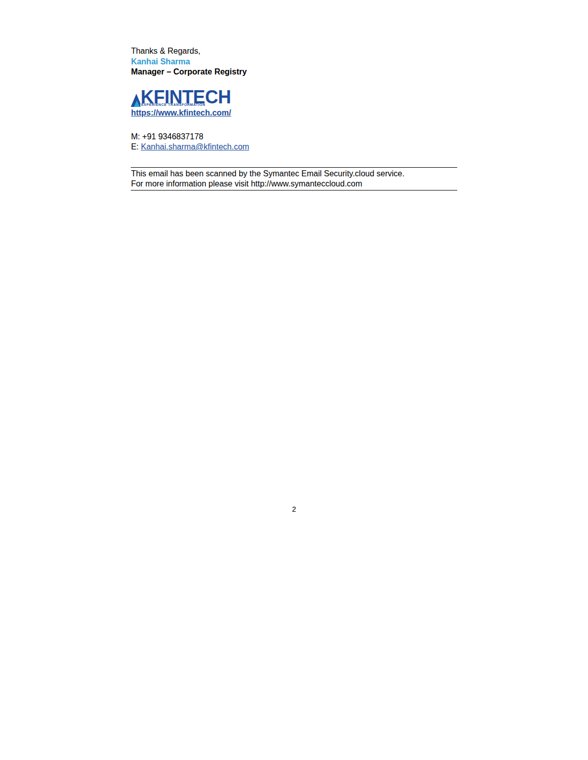Thanks & Regards,
Kanhai Sharma
Manager – Corporate Registry
KFINTECH EXPERIENCE TRANSFORMATION
https://www.kfintech.com/
M: +91 9346837178
E: Kanhai.sharma@kfintech.com
This email has been scanned by the Symantec Email Security.cloud service.
For more information please visit http://www.symanteccloud.com
2